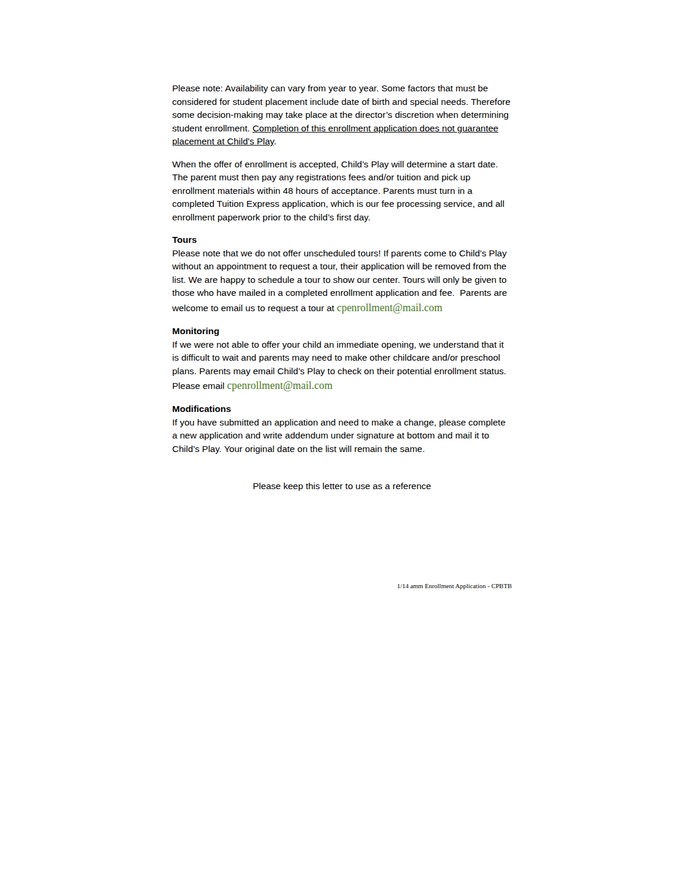Please note: Availability can vary from year to year. Some factors that must be considered for student placement include date of birth and special needs. Therefore some decision-making may take place at the director’s discretion when determining student enrollment. Completion of this enrollment application does not guarantee placement at Child's Play.
When the offer of enrollment is accepted, Child’s Play will determine a start date. The parent must then pay any registrations fees and/or tuition and pick up enrollment materials within 48 hours of acceptance. Parents must turn in a completed Tuition Express application, which is our fee processing service, and all enrollment paperwork prior to the child’s first day.
Tours
Please note that we do not offer unscheduled tours! If parents come to Child’s Play without an appointment to request a tour, their application will be removed from the list. We are happy to schedule a tour to show our center. Tours will only be given to those who have mailed in a completed enrollment application and fee. Parents are welcome to email us to request a tour at cpenrollment@mail.com
Monitoring
If we were not able to offer your child an immediate opening, we understand that it is difficult to wait and parents may need to make other childcare and/or preschool plans. Parents may email Child’s Play to check on their potential enrollment status. Please email cpenrollment@mail.com
Modifications
If you have submitted an application and need to make a change, please complete a new application and write addendum under signature at bottom and mail it to Child’s Play. Your original date on the list will remain the same.
Please keep this letter to use as a reference
1/14 amm Enrollment Application - CPBTB